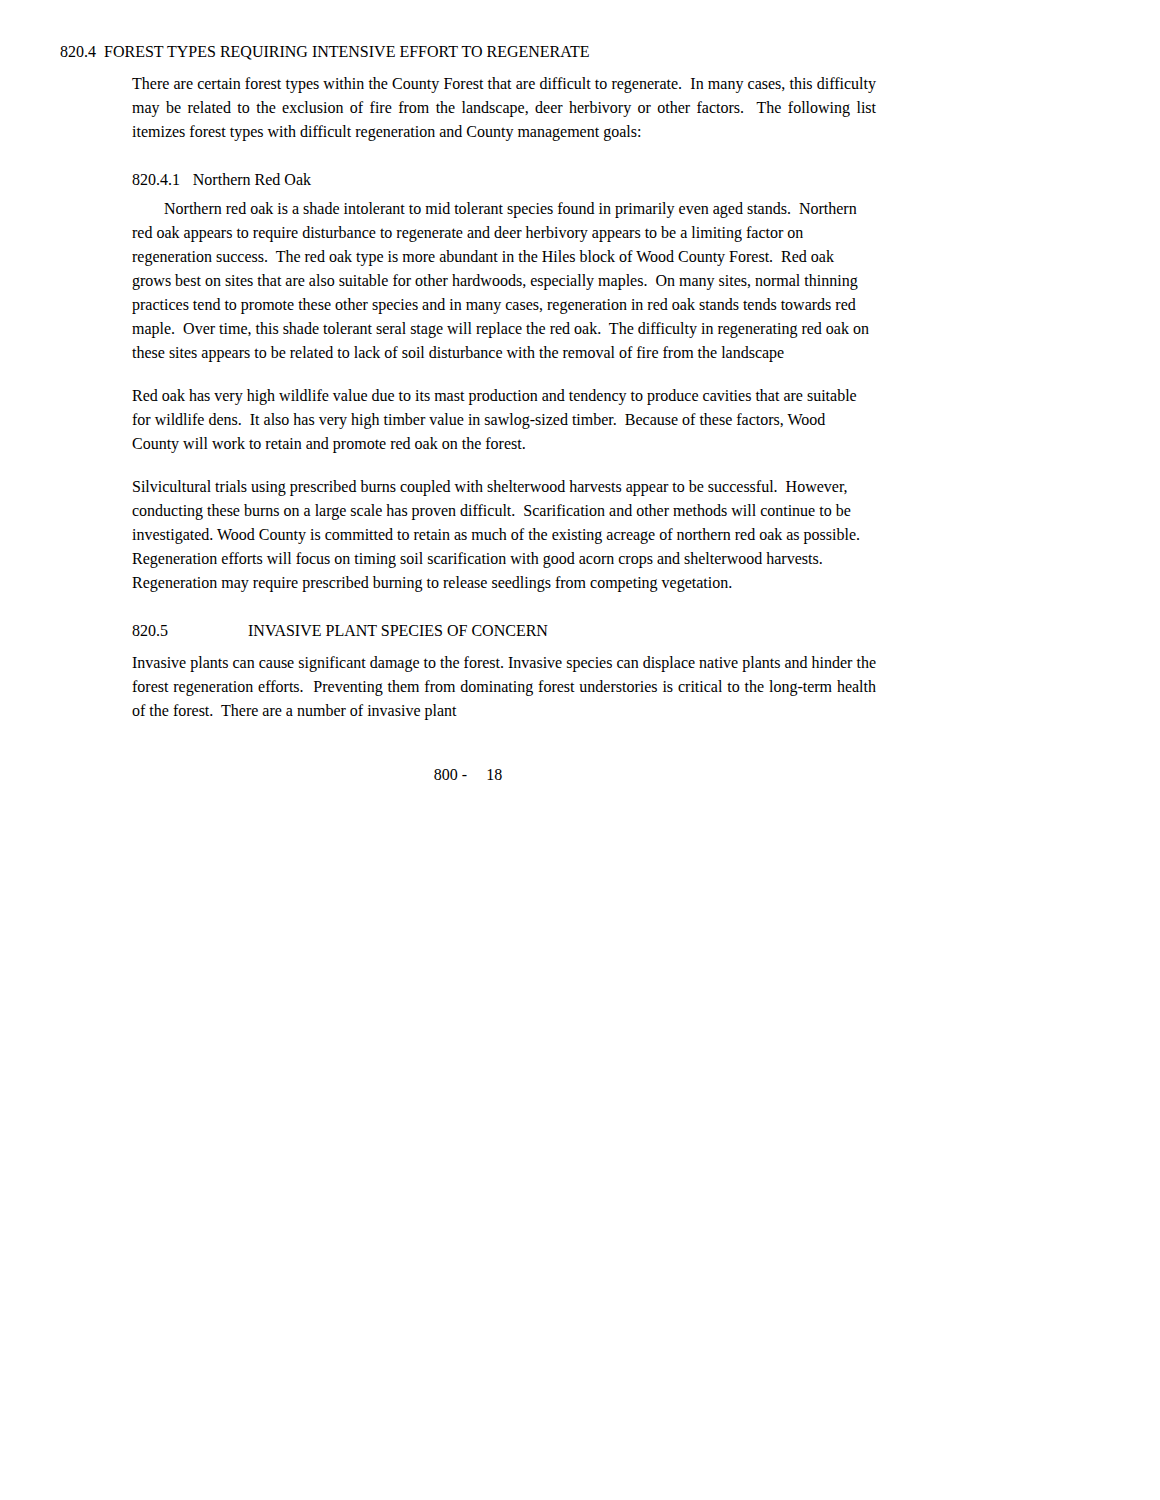820.4 FOREST TYPES REQUIRING INTENSIVE EFFORT TO REGENERATE
There are certain forest types within the County Forest that are difficult to regenerate. In many cases, this difficulty may be related to the exclusion of fire from the landscape, deer herbivory or other factors. The following list itemizes forest types with difficult regeneration and County management goals:
820.4.1 Northern Red Oak
Northern red oak is a shade intolerant to mid tolerant species found in primarily even aged stands. Northern red oak appears to require disturbance to regenerate and deer herbivory appears to be a limiting factor on regeneration success. The red oak type is more abundant in the Hiles block of Wood County Forest. Red oak grows best on sites that are also suitable for other hardwoods, especially maples. On many sites, normal thinning practices tend to promote these other species and in many cases, regeneration in red oak stands tends towards red maple. Over time, this shade tolerant seral stage will replace the red oak. The difficulty in regenerating red oak on these sites appears to be related to lack of soil disturbance with the removal of fire from the landscape
Red oak has very high wildlife value due to its mast production and tendency to produce cavities that are suitable for wildlife dens. It also has very high timber value in sawlog-sized timber. Because of these factors, Wood County will work to retain and promote red oak on the forest.
Silvicultural trials using prescribed burns coupled with shelterwood harvests appear to be successful. However, conducting these burns on a large scale has proven difficult. Scarification and other methods will continue to be investigated. Wood County is committed to retain as much of the existing acreage of northern red oak as possible. Regeneration efforts will focus on timing soil scarification with good acorn crops and shelterwood harvests. Regeneration may require prescribed burning to release seedlings from competing vegetation.
820.5 INVASIVE PLANT SPECIES OF CONCERN
Invasive plants can cause significant damage to the forest. Invasive species can displace native plants and hinder the forest regeneration efforts. Preventing them from dominating forest understories is critical to the long-term health of the forest. There are a number of invasive plant
800 -18